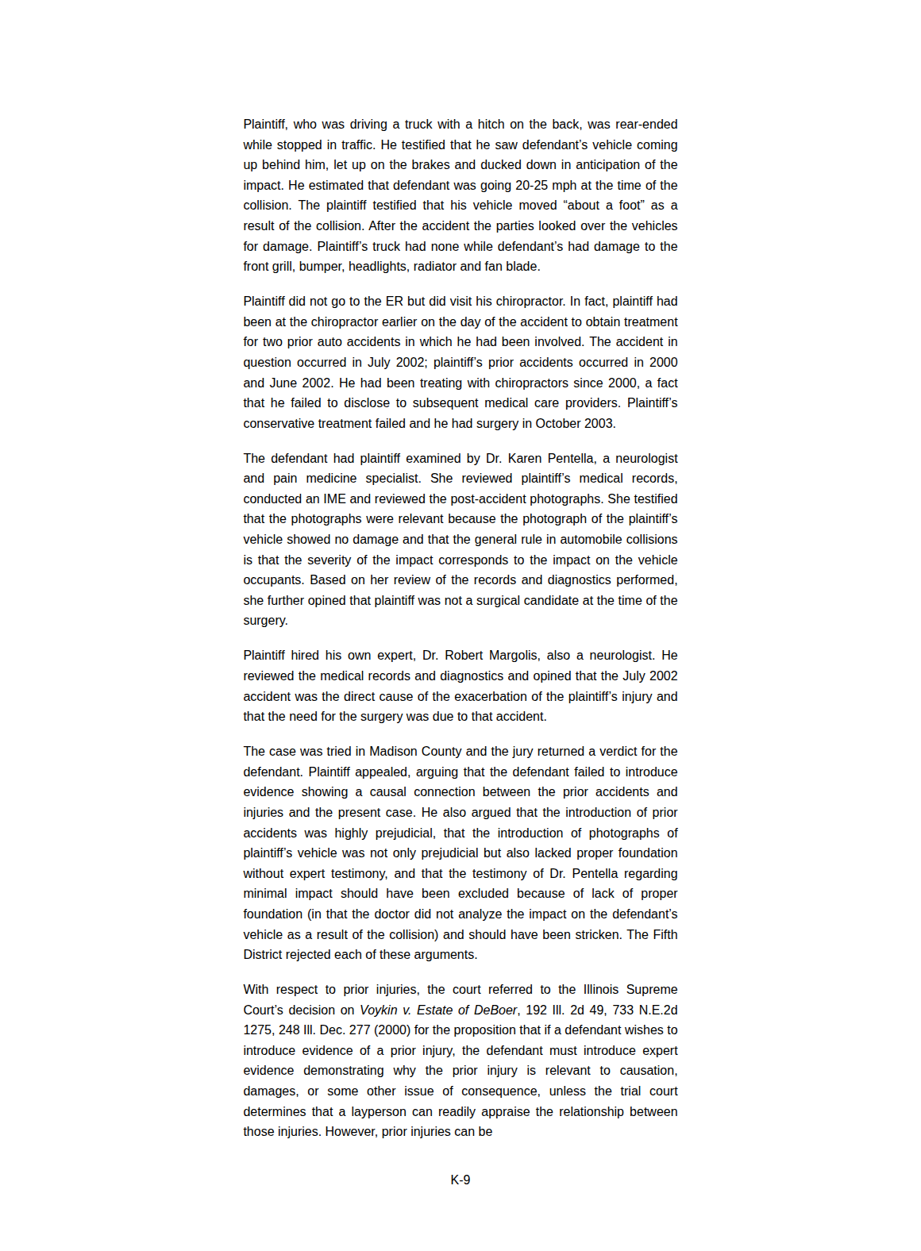Plaintiff, who was driving a truck with a hitch on the back, was rear-ended while stopped in traffic. He testified that he saw defendant’s vehicle coming up behind him, let up on the brakes and ducked down in anticipation of the impact. He estimated that defendant was going 20-25 mph at the time of the collision. The plaintiff testified that his vehicle moved “about a foot” as a result of the collision. After the accident the parties looked over the vehicles for damage. Plaintiff’s truck had none while defendant’s had damage to the front grill, bumper, headlights, radiator and fan blade.
Plaintiff did not go to the ER but did visit his chiropractor. In fact, plaintiff had been at the chiropractor earlier on the day of the accident to obtain treatment for two prior auto accidents in which he had been involved. The accident in question occurred in July 2002; plaintiff’s prior accidents occurred in 2000 and June 2002. He had been treating with chiropractors since 2000, a fact that he failed to disclose to subsequent medical care providers. Plaintiff’s conservative treatment failed and he had surgery in October 2003.
The defendant had plaintiff examined by Dr. Karen Pentella, a neurologist and pain medicine specialist. She reviewed plaintiff’s medical records, conducted an IME and reviewed the post-accident photographs. She testified that the photographs were relevant because the photograph of the plaintiff’s vehicle showed no damage and that the general rule in automobile collisions is that the severity of the impact corresponds to the impact on the vehicle occupants. Based on her review of the records and diagnostics performed, she further opined that plaintiff was not a surgical candidate at the time of the surgery.
Plaintiff hired his own expert, Dr. Robert Margolis, also a neurologist. He reviewed the medical records and diagnostics and opined that the July 2002 accident was the direct cause of the exacerbation of the plaintiff’s injury and that the need for the surgery was due to that accident.
The case was tried in Madison County and the jury returned a verdict for the defendant. Plaintiff appealed, arguing that the defendant failed to introduce evidence showing a causal connection between the prior accidents and injuries and the present case. He also argued that the introduction of prior accidents was highly prejudicial, that the introduction of photographs of plaintiff’s vehicle was not only prejudicial but also lacked proper foundation without expert testimony, and that the testimony of Dr. Pentella regarding minimal impact should have been excluded because of lack of proper foundation (in that the doctor did not analyze the impact on the defendant’s vehicle as a result of the collision) and should have been stricken. The Fifth District rejected each of these arguments.
With respect to prior injuries, the court referred to the Illinois Supreme Court’s decision on Voykin v. Estate of DeBoer, 192 Ill. 2d 49, 733 N.E.2d 1275, 248 Ill. Dec. 277 (2000) for the proposition that if a defendant wishes to introduce evidence of a prior injury, the defendant must introduce expert evidence demonstrating why the prior injury is relevant to causation, damages, or some other issue of consequence, unless the trial court determines that a layperson can readily appraise the relationship between those injuries. However, prior injuries can be
K-9